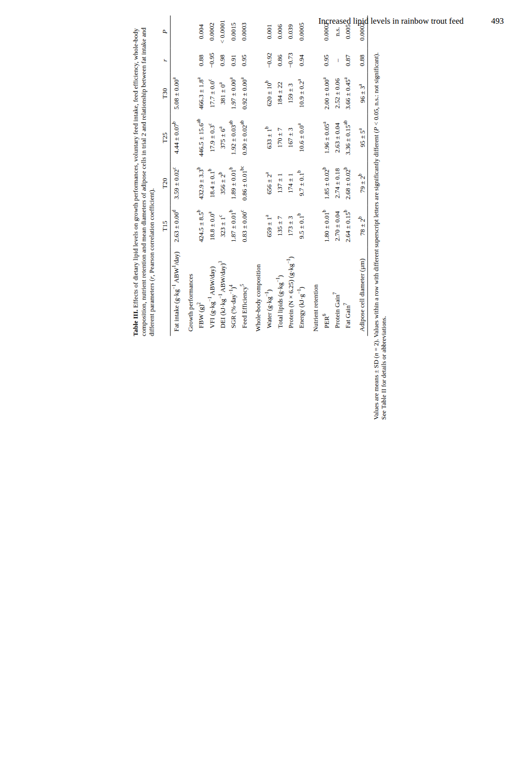Increased lipid levels in rainbow trout feed 493
Table III. Effects of dietary lipid levels on growth performances, voluntary feed intake, feed efficiency, whole-body composition, nutrient retention and mean diameters of adipose cells in trial 2 and relationship between fat intake and different parameters ( r , Pearson correlation coefficient).
| | T15 | T20 | T25 | T30 | r | P |
| --- | --- | --- | --- | --- | --- | --- |
| Fat intake (g·kg −1 ABW 1 /day) | 2.63 ± 0.00 d | 3.59 ± 0.02 c | 4.44 ± 0.07 b | 5.08 ± 0.00 a | | |
| Growth performances | | | | | | |
| FBW (g) 2 | 424.5 ± 8.5 b | 432.9 ± 3.3 b | 446.5 ± 15.6 ab | 466.3 ± 1.8 a | 0.88 | 0.004 |
| VFI (g·kg −1 ABW/day) | 18.8 ± 0.0 a | 18.4 ± 0.1 b | 17.9 ± 0.3 c | 17.7 ± 0.0 c | −0.95 | 0.0002 |
| DEI (kJ·kg −1 ABW/day) 3 | 323 ± 1 c | 356 ± 2 b | 375 ± 6 a | 381 ± 0 a | 0.98 | < 0.0001 |
| SGR (%·day −1 ) 4 | 1.87 ± 0.01 b | 1.89 ± 0.01 b | 1.92 ± 0.03 ab | 1.97 ± 0.00 a | 0.91 | 0.0015 |
| Feed Efficiency 5 | 0.83 ± 0.00 c | 0.86 ± 0.01 bc | 0.90 ± 0.02 ab | 0.92 ± 0.00 a | 0.95 | 0.0003 |
| Whole-body composition | | | | | | |
| Water (g·kg −1 ) | 659 ± 1 a | 656 ± 2 a | 633 ± 1 b | 620 ± 10 b | −0.92 | 0.001 |
| Total lipids (g·kg −1 ) | 135 ± 7 | 137 ± 1 | 170 ± 7 | 184 ± 22 | 0.86 | 0.006 |
| Protein (N × 6.25) (g·kg −1 ) | 173 ± 3 | 174 ± 1 | 167 ± 3 | 159 ± 3 | −0.73 | 0.039 |
| Energy (kJ·g −1 ) | 9.5 ± 0.1 b | 9.7 ± 0.1 b | 10.6 ± 0.0 a | 10.9 ± 0.2 a | 0.94 | 0.0005 |
| Nutrient retention | | | | | | |
| PER 6 | 1.80 ± 0.01 b | 1.85 ± 0.02 b | 1.96 ± 0.05 a | 2.00 ± 0.00 a | 0.95 | 0.0002 |
| Protein Gain 7 | 2.70 ± 0.04 | 2.74 ± 0.18 | 2.63 ± 0.04 | 2.52 ± 0.06 | – | n.s. |
| Fat Gain 7 | 2.64 ± 0.15 b | 2.68 ± 0.02 b | 3.36 ± 0.15 ab | 3.66 ± 0.45 a | 0.87 | 0.005 |
| Adipose cell diameter (µm) | 78 ± 2 b | 79 ± 2 b | 95 ± 5 a | 96 ± 3 a | 0.88 | 0.0002 |
Values are means ± SD (n = 2). Values within a row with different superscript letters are significantly different (P < 0.05, n.s.: not significant).
See Table II for details or abbreviations.